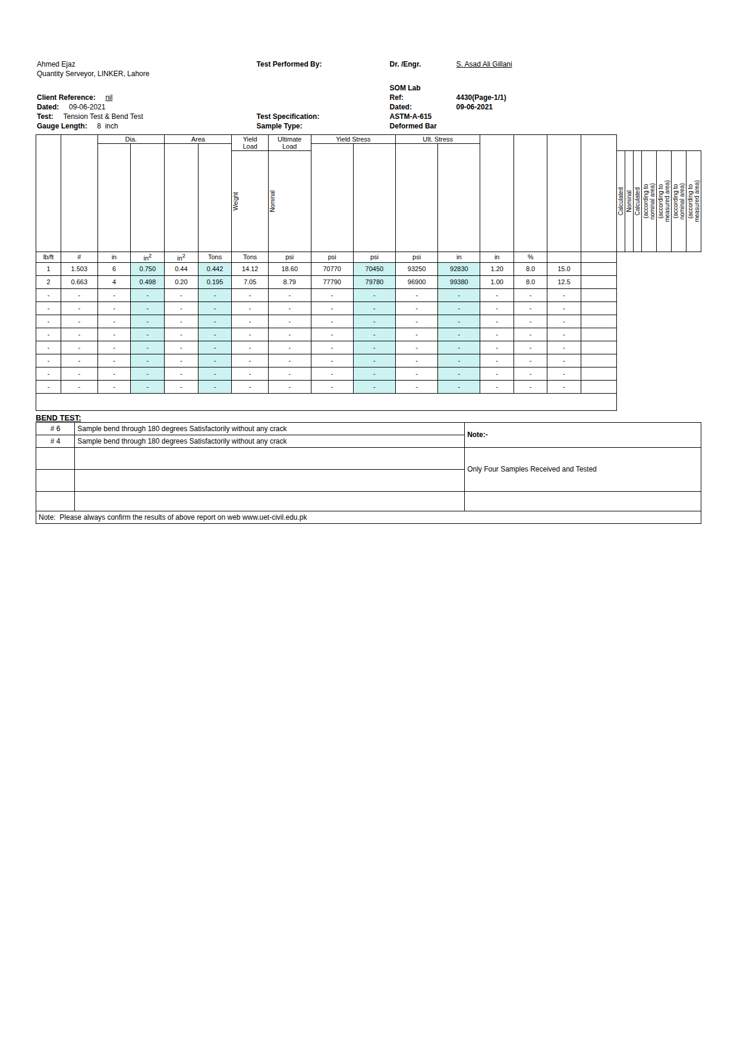| Ahmed Ejaz | Test Performed By: | Dr. /Engr. | S. Asad Ali Gillani |
| Quantity Serveyor, LINKER, Lahore | | | |
| | | SOM Lab |
| Client Reference: nil | | Ref: | 4430(Page-1/1) |
| Dated: 09-06-2021 | | Dated: | 09-06-2021 |
| Test: Tension Test & Bend Test | Test Specification: | ASTM-A-615 |
| Gauge Length: 8 inch | Sample Type: | Deformed Bar |
| | | Dia. | Area | Yield Load | Ultimate Load | Yield Stress | Ult. Stress | | | | |
| Weight | Nominal | Calculated | Nominal | Calculated | (according to nominal area) | (according to measured area) | (according to nominal area) | (according to measured area) |
| lb/ft | # | in | in 2 | in 2 | Tons | Tons | psi | psi | psi | psi | in | in | % | | |
| 1 | 1.503 | 6 | 0.750 | 0.44 | 0.442 | 14.12 | 18.60 | 70770 | 70450 | 93250 | 92830 | 1.20 | 8.0 | 15.0 | |
| 2 | 0.663 | 4 | 0.498 | 0.20 | 0.195 | 7.05 | 8.79 | 77790 | 79780 | 96900 | 99380 | 1.00 | 8.0 | 12.5 | |
| - | - | - | - | - | - | - | - | - | - | - | - | - | - | - | |
| - | - | - | - | - | - | - | - | - | - | - | - | - | - | - | |
| - | - | - | - | - | - | - | - | - | - | - | - | - | - | - | |
| - | - | - | - | - | - | - | - | - | - | - | - | - | - | - | |
| - | - | - | - | - | - | - | - | - | - | - | - | - | - | - | |
| - | - | - | - | - | - | - | - | - | - | - | - | - | - | - | |
| - | - | - | - | - | - | - | - | - | - | - | - | - | - | - | |
| - | - | - | - | - | - | - | - | - | - | - | - | - | - | - | |
BEND TEST:
| # 6 | Sample bend through 180 degrees Satisfactorily without any crack | Note:- |
| # 4 | Sample bend through 180 degrees Satisfactorily without any crack |
| | | Only Four Samples Received and Tested |
| Note: Please always confirm the results of above report on web www.uet-civil.edu.pk |